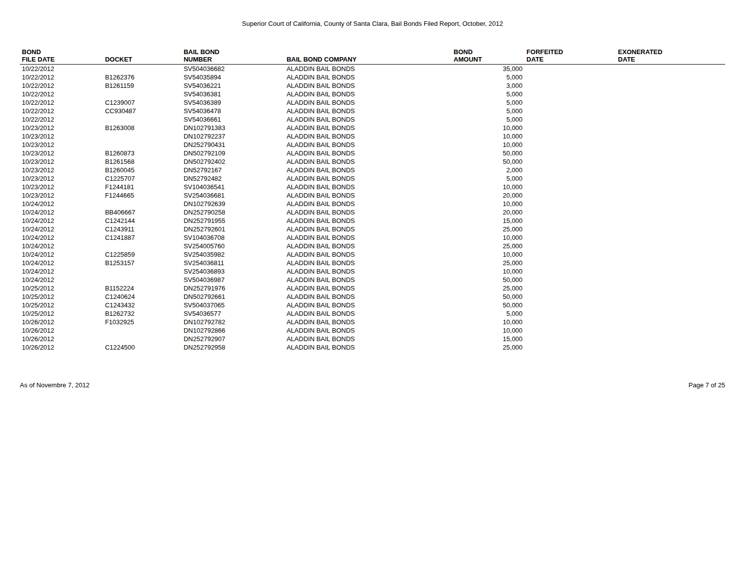Superior Court of California, County of Santa Clara, Bail Bonds Filed Report, October, 2012
| BOND FILE DATE | DOCKET | BAIL BOND NUMBER | BAIL BOND COMPANY | BOND AMOUNT | FORFEITED DATE | EXONERATED DATE |
| --- | --- | --- | --- | --- | --- | --- |
| 10/22/2012 | | SV504036682 | ALADDIN BAIL BONDS | 35,000 | | |
| 10/22/2012 | B1262376 | SV54035894 | ALADDIN BAIL BONDS | 5,000 | | |
| 10/22/2012 | B1261159 | SV54036221 | ALADDIN BAIL BONDS | 3,000 | | |
| 10/22/2012 | | SV54036381 | ALADDIN BAIL BONDS | 5,000 | | |
| 10/22/2012 | C1239007 | SV54036389 | ALADDIN BAIL BONDS | 5,000 | | |
| 10/22/2012 | CC930487 | SV54036478 | ALADDIN BAIL BONDS | 5,000 | | |
| 10/22/2012 | | SV54036661 | ALADDIN BAIL BONDS | 5,000 | | |
| 10/23/2012 | B1263008 | DN102791383 | ALADDIN BAIL BONDS | 10,000 | | |
| 10/23/2012 | | DN102792237 | ALADDIN BAIL BONDS | 10,000 | | |
| 10/23/2012 | | DN252790431 | ALADDIN BAIL BONDS | 10,000 | | |
| 10/23/2012 | B1260873 | DN502792109 | ALADDIN BAIL BONDS | 50,000 | | |
| 10/23/2012 | B1261568 | DN502792402 | ALADDIN BAIL BONDS | 50,000 | | |
| 10/23/2012 | B1260045 | DN52792167 | ALADDIN BAIL BONDS | 2,000 | | |
| 10/23/2012 | C1225707 | DN52792482 | ALADDIN BAIL BONDS | 5,000 | | |
| 10/23/2012 | F1244181 | SV104036541 | ALADDIN BAIL BONDS | 10,000 | | |
| 10/23/2012 | F1244665 | SV254036681 | ALADDIN BAIL BONDS | 20,000 | | |
| 10/24/2012 | | DN102792639 | ALADDIN BAIL BONDS | 10,000 | | |
| 10/24/2012 | BB406667 | DN252790258 | ALADDIN BAIL BONDS | 20,000 | | |
| 10/24/2012 | C1242144 | DN252791955 | ALADDIN BAIL BONDS | 15,000 | | |
| 10/24/2012 | C1243911 | DN252792601 | ALADDIN BAIL BONDS | 25,000 | | |
| 10/24/2012 | C1241887 | SV104036708 | ALADDIN BAIL BONDS | 10,000 | | |
| 10/24/2012 | | SV254005760 | ALADDIN BAIL BONDS | 25,000 | | |
| 10/24/2012 | C1225859 | SV254035982 | ALADDIN BAIL BONDS | 10,000 | | |
| 10/24/2012 | B1253157 | SV254036811 | ALADDIN BAIL BONDS | 25,000 | | |
| 10/24/2012 | | SV254036893 | ALADDIN BAIL BONDS | 10,000 | | |
| 10/24/2012 | | SV504036987 | ALADDIN BAIL BONDS | 50,000 | | |
| 10/25/2012 | B1152224 | DN252791976 | ALADDIN BAIL BONDS | 25,000 | | |
| 10/25/2012 | C1240624 | DN502792661 | ALADDIN BAIL BONDS | 50,000 | | |
| 10/25/2012 | C1243432 | SV504037065 | ALADDIN BAIL BONDS | 50,000 | | |
| 10/25/2012 | B1262732 | SV54036577 | ALADDIN BAIL BONDS | 5,000 | | |
| 10/26/2012 | F1032925 | DN102792782 | ALADDIN BAIL BONDS | 10,000 | | |
| 10/26/2012 | | DN102792866 | ALADDIN BAIL BONDS | 10,000 | | |
| 10/26/2012 | | DN252792907 | ALADDIN BAIL BONDS | 15,000 | | |
| 10/26/2012 | C1224500 | DN252792958 | ALADDIN BAIL BONDS | 25,000 | | |
As of Novembre 7, 2012 Page 7 of 25